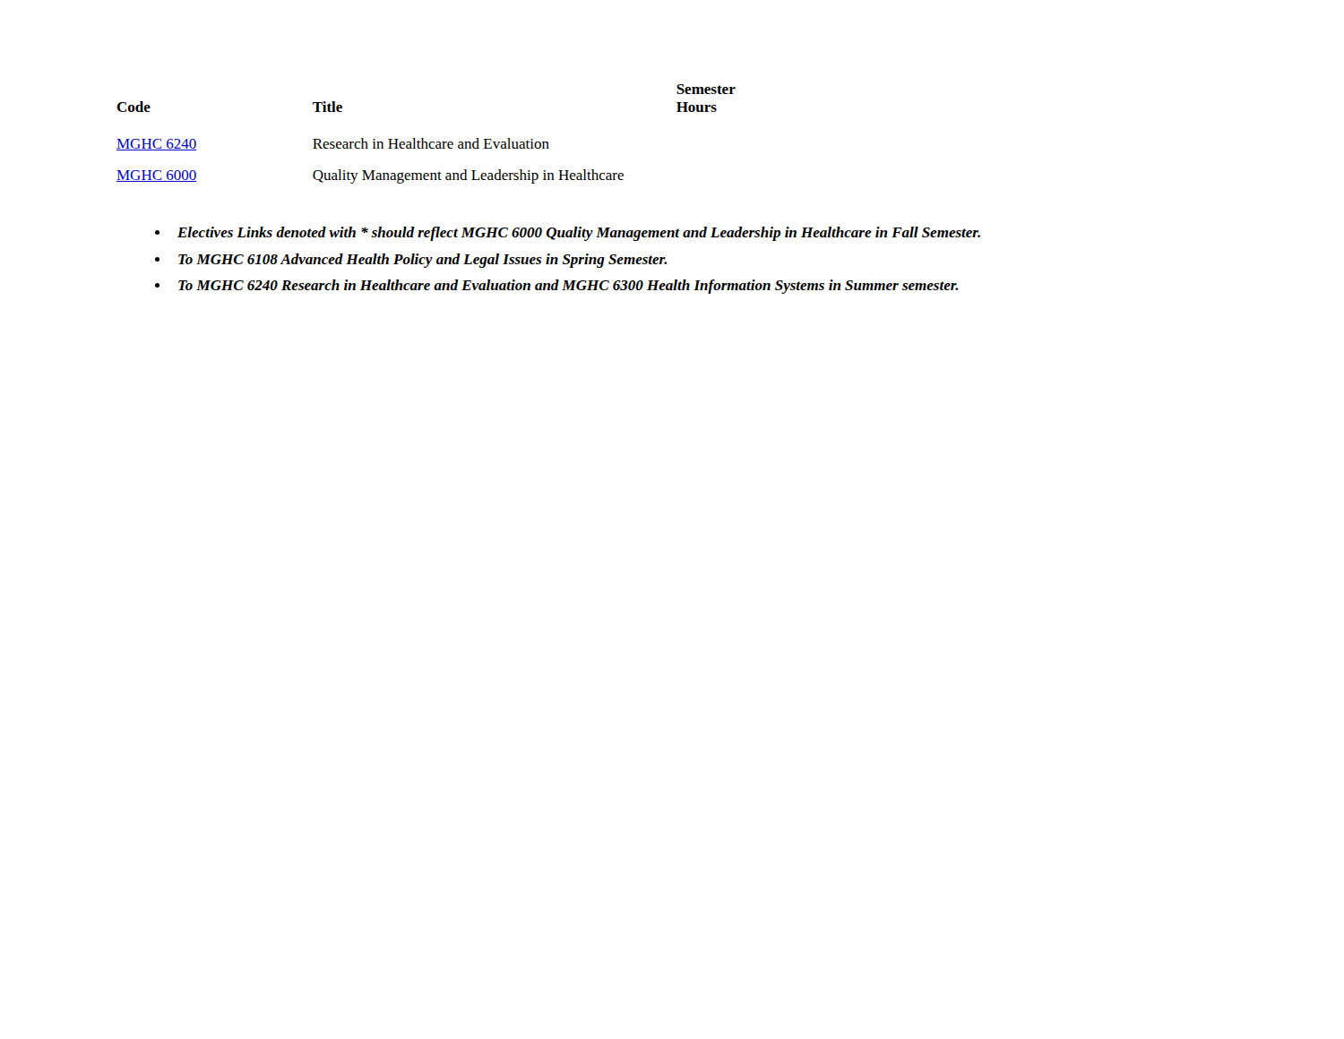| Code | Title | Semester Hours |
| --- | --- | --- |
| MGHC 6240 | Research in Healthcare and Evaluation | |
| MGHC 6000 | Quality Management and Leadership in Healthcare | |
Electives Links denoted with * should reflect MGHC 6000 Quality Management and Leadership in Healthcare in Fall Semester.
To MGHC 6108 Advanced Health Policy and Legal Issues in Spring Semester.
To MGHC 6240 Research in Healthcare and Evaluation and MGHC 6300 Health Information Systems in Summer semester.